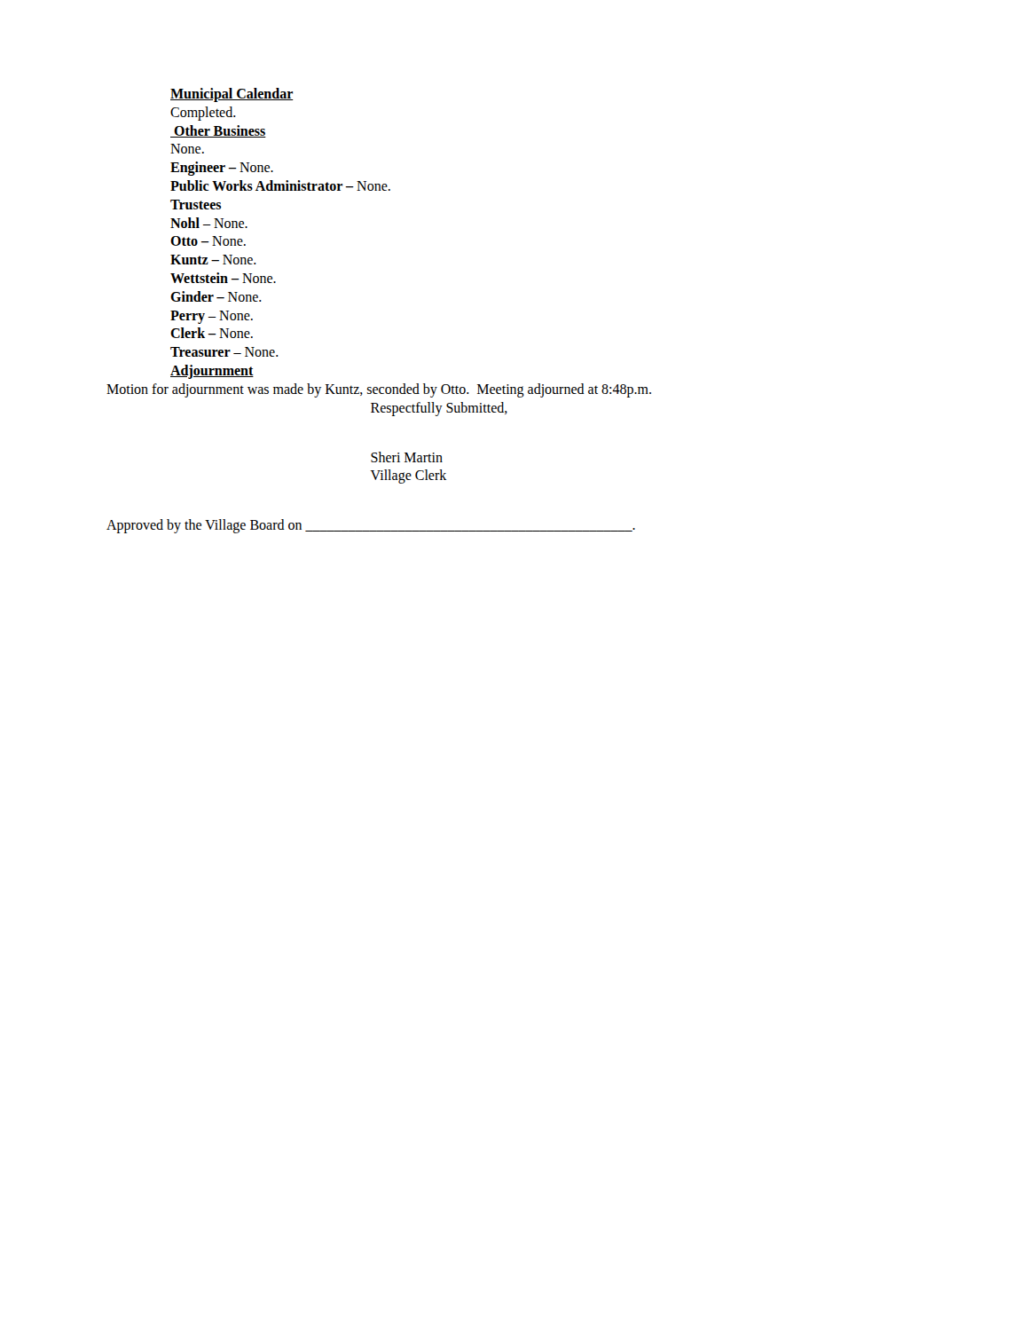Municipal Calendar
Completed.
Other Business
None.
Engineer – None.
Public Works Administrator – None.
Trustees
Nohl – None.
Otto – None.
Kuntz – None.
Wettstein – None.
Ginder – None.
Perry – None.
Clerk – None.
Treasurer – None.
Adjournment
Motion for adjournment was made by Kuntz, seconded by Otto. Meeting adjourned at 8:48p.m.
Respectfully Submitted,
Sheri Martin
Village Clerk
Approved by the Village Board on ______________________________________________.